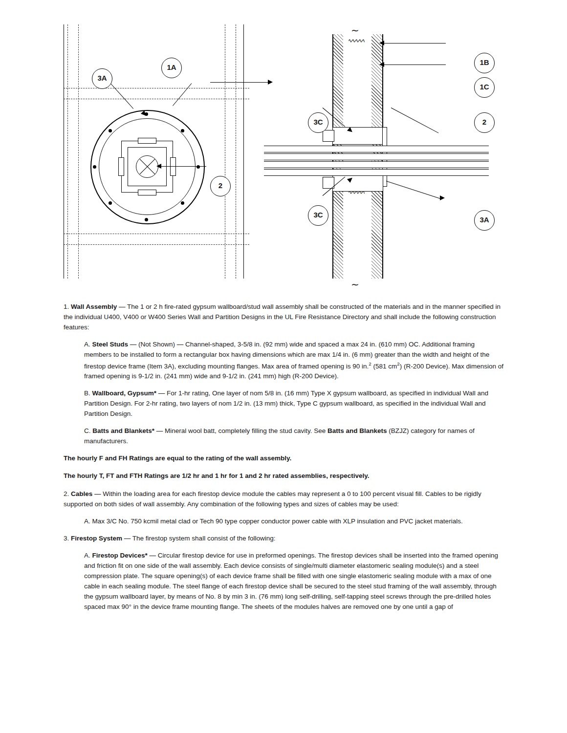3A
1A
2
∼
∼
∿∿∿∿∿∿∿∿∿∿∿∿∿∿∿∿∿∿∿∿∿∿∿∿∿∿∿∿∿∿∿∿∿∿∿∿∿∿∿∿∿∿∿∿∿∿∿∿∿∿∿∿∿∿∿∿∿∿∿∿
∿∿∿∿∿∿∿∿∿∿∿∿∿∿∿∿∿∿∿∿∿∿∿∿∿∿∿∿∿∿∿∿∿∿∿∿∿∿∿∿∿∿∿∿∿∿∿∿∿∿∿∿∿∿∿∿∿∿∿∿
1B
1C
2
3A
3C
3C
1. Wall Assembly — The 1 or 2 h fire-rated gypsum wallboard/stud wall assembly shall be constructed of the materials and in the manner specified in the individual U400, V400 or W400 Series Wall and Partition Designs in the UL Fire Resistance Directory and shall include the following construction features:
A. Steel Studs — (Not Shown) — Channel-shaped, 3-5/8 in. (92 mm) wide and spaced a max 24 in. (610 mm) OC. Additional framing members to be installed to form a rectangular box having dimensions which are max 1/4 in. (6 mm) greater than the width and height of the firestop device frame (Item 3A), excluding mounting flanges. Max area of framed opening is 90 in.2 (581 cm2) (R-200 Device). Max dimension of framed opening is 9-1/2 in. (241 mm) wide and 9-1/2 in. (241 mm) high (R-200 Device).
B. Wallboard, Gypsum* — For 1-hr rating, One layer of nom 5/8 in. (16 mm) Type X gypsum wallboard, as specified in individual Wall and Partition Design. For 2-hr rating, two layers of nom 1/2 in. (13 mm) thick, Type C gypsum wallboard, as specified in the individual Wall and Partition Design.
C. Batts and Blankets* — Mineral wool batt, completely filling the stud cavity. See Batts and Blankets (BZJZ) category for names of manufacturers.
The hourly F and FH Ratings are equal to the rating of the wall assembly.
The hourly T, FT and FTH Ratings are 1/2 hr and 1 hr for 1 and 2 hr rated assemblies, respectively.
2. Cables — Within the loading area for each firestop device module the cables may represent a 0 to 100 percent visual fill. Cables to be rigidly supported on both sides of wall assembly. Any combination of the following types and sizes of cables may be used:
A. Max 3/C No. 750 kcmil metal clad or Tech 90 type copper conductor power cable with XLP insulation and PVC jacket materials.
3. Firestop System — The firestop system shall consist of the following:
A. Firestop Devices* — Circular firestop device for use in preformed openings. The firestop devices shall be inserted into the framed opening and friction fit on one side of the wall assembly. Each device consists of single/multi diameter elastomeric sealing module(s) and a steel compression plate. The square opening(s) of each device frame shall be filled with one single elastomeric sealing module with a max of one cable in each sealing module. The steel flange of each firestop device shall be secured to the steel stud framing of the wall assembly, through the gypsum wallboard layer, by means of No. 8 by min 3 in. (76 mm) long self-drilling, self-tapping steel screws through the pre-drilled holes spaced max 90° in the device frame mounting flange. The sheets of the modules halves are removed one by one until a gap of